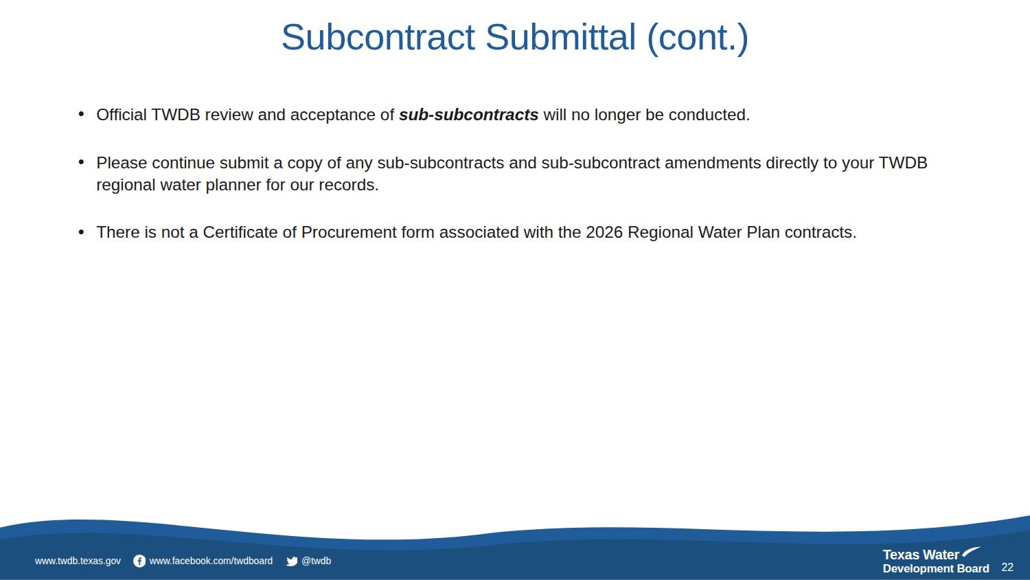Subcontract Submittal (cont.)
Official TWDB review and acceptance of sub-subcontracts will no longer be conducted.
Please continue submit a copy of any sub-subcontracts and sub-subcontract amendments directly to your TWDB regional water planner for our records.
There is not a Certificate of Procurement form associated with the 2026 Regional Water Plan contracts.
www.twdb.texas.gov www.facebook.com/twdboard @twdb
Texas Water Development Board
22